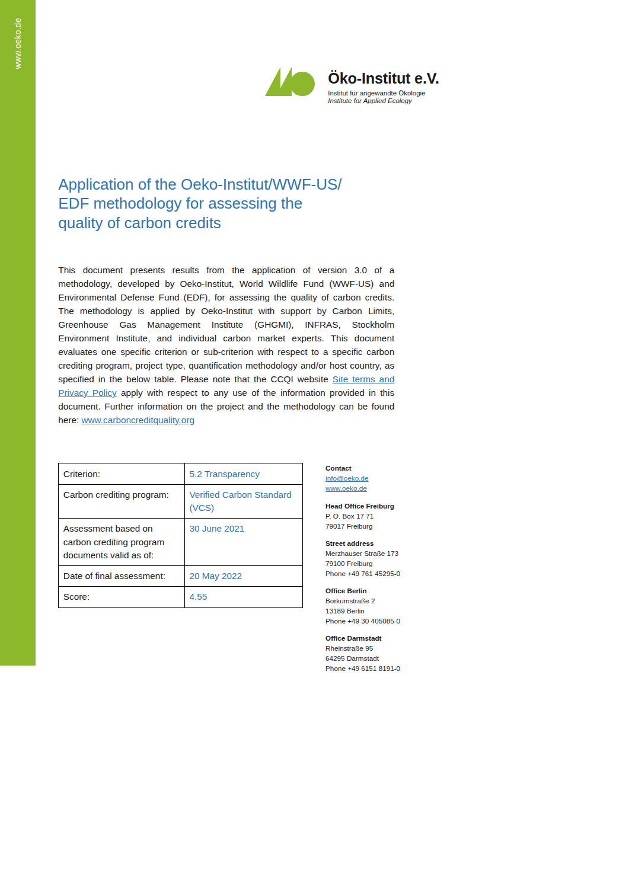www.oeko.de
Öko-Institut e.V.
Institut für angewandte Ökologie
Institute for Applied Ecology
Application of the Oeko-Institut/WWF-US/
EDF methodology for assessing the
quality of carbon credits
This document presents results from the application of version 3.0 of a methodology, developed by Oeko-Institut, World Wildlife Fund (WWF-US) and Environmental Defense Fund (EDF), for assessing the quality of carbon credits. The methodology is applied by Oeko-Institut with support by Carbon Limits, Greenhouse Gas Management Institute (GHGMI), INFRAS, Stockholm Environment Institute, and individual carbon market experts. This document evaluates one specific criterion or sub-criterion with respect to a specific carbon crediting program, project type, quantification methodology and/or host country, as specified in the below table. Please note that the CCQI website Site terms and Privacy Policy apply with respect to any use of the information provided in this document. Further information on the project and the methodology can be found here: www.carboncreditquality.org
| Criterion: | 5.2 Transparency |
| Carbon crediting program: | Verified Carbon Standard (VCS) |
| Assessment based on carbon crediting program documents valid as of: | 30 June 2021 |
| Date of final assessment: | 20 May 2022 |
| Score: | 4.55 |
Contact
info@oeko.de
www.oeko.de
Head Office Freiburg
P. O. Box 17 71
79017 Freiburg
Street address
Merzhauser Straße 173
79100 Freiburg
Phone +49 761 45295-0
Office Berlin
Borkumstraße 2
13189 Berlin
Phone +49 30 405085-0
Office Darmstadt
Rheinstraße 95
64295 Darmstadt
Phone +49 6151 8191-0